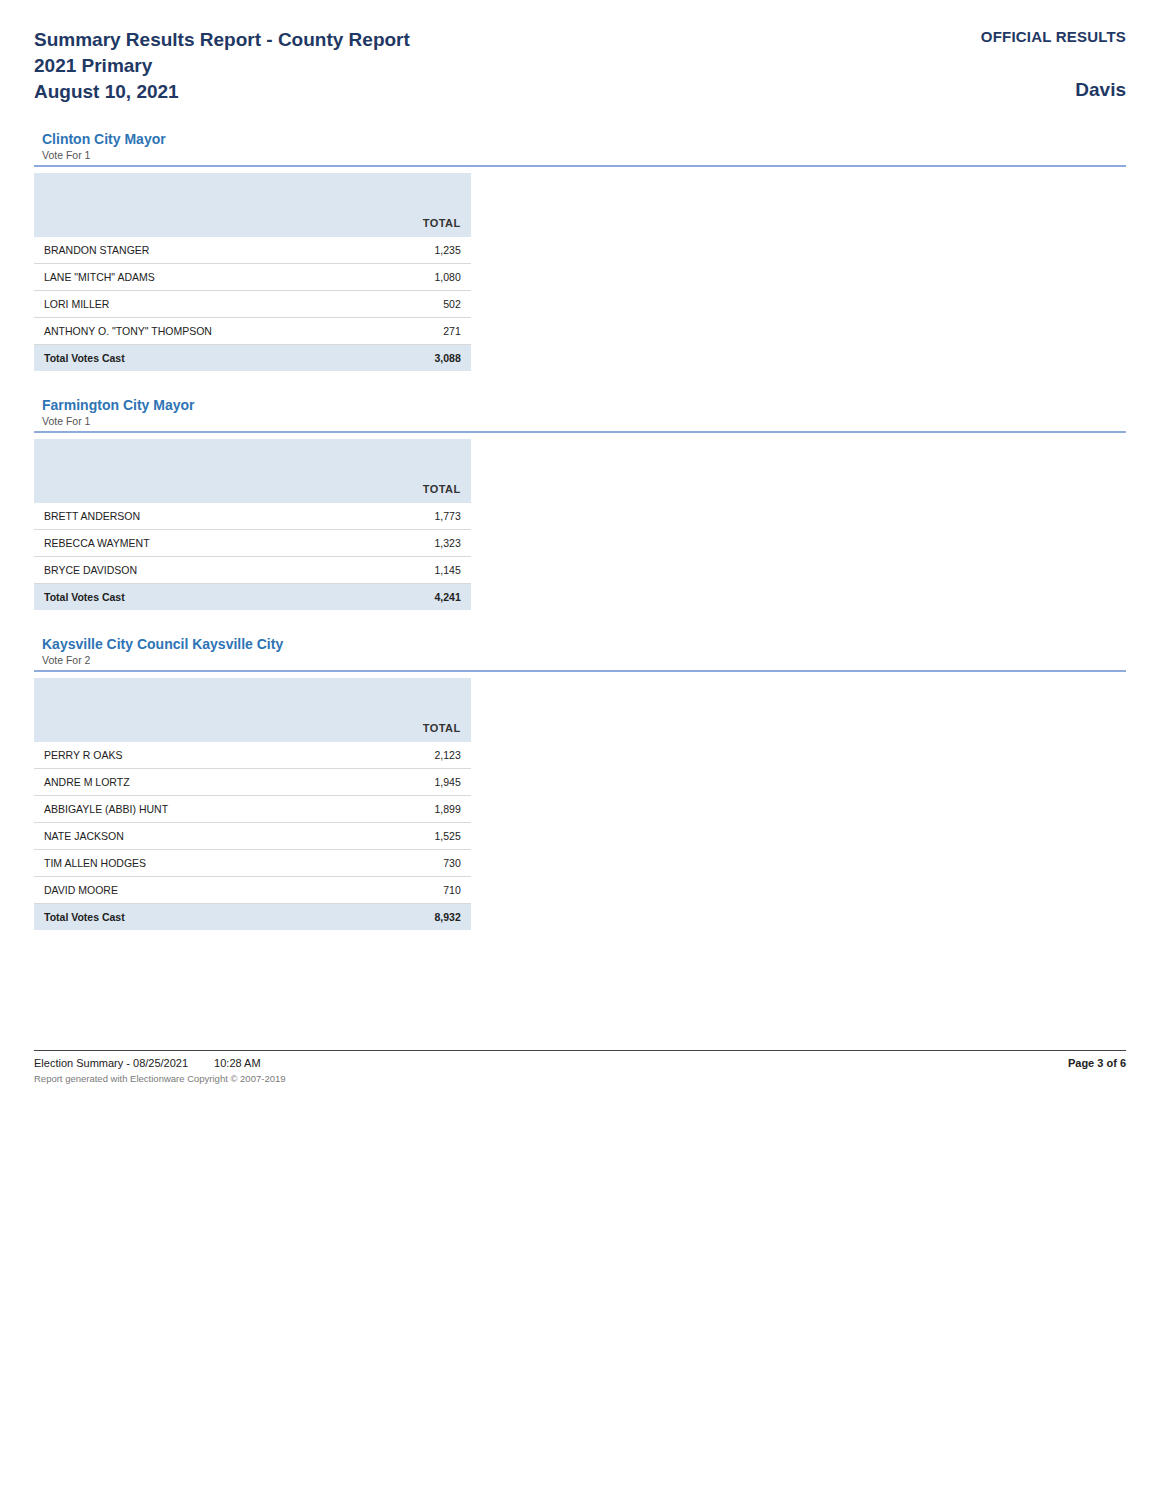Summary Results Report - County Report
2021 Primary
August 10, 2021
OFFICIAL RESULTS
Davis
Clinton City Mayor
Vote For 1
| | TOTAL |
| --- | --- |
| Brandon Stanger | 1,235 |
| Lane "Mitch" Adams | 1,080 |
| Lori Miller | 502 |
| Anthony O. "Tony" Thompson | 271 |
| Total Votes Cast | 3,088 |
Farmington City Mayor
Vote For 1
| | TOTAL |
| --- | --- |
| Brett Anderson | 1,773 |
| Rebecca Wayment | 1,323 |
| Bryce Davidson | 1,145 |
| Total Votes Cast | 4,241 |
Kaysville City Council Kaysville City
Vote For 2
| | TOTAL |
| --- | --- |
| Perry R Oaks | 2,123 |
| Andre M Lortz | 1,945 |
| Abbigayle (Abbi) Hunt | 1,899 |
| Nate Jackson | 1,525 |
| Tim Allen Hodges | 730 |
| David Moore | 710 |
| Total Votes Cast | 8,932 |
Election Summary - 08/25/2021 10:28 AM
Page 3 of 6
Report generated with Electionware Copyright © 2007-2019